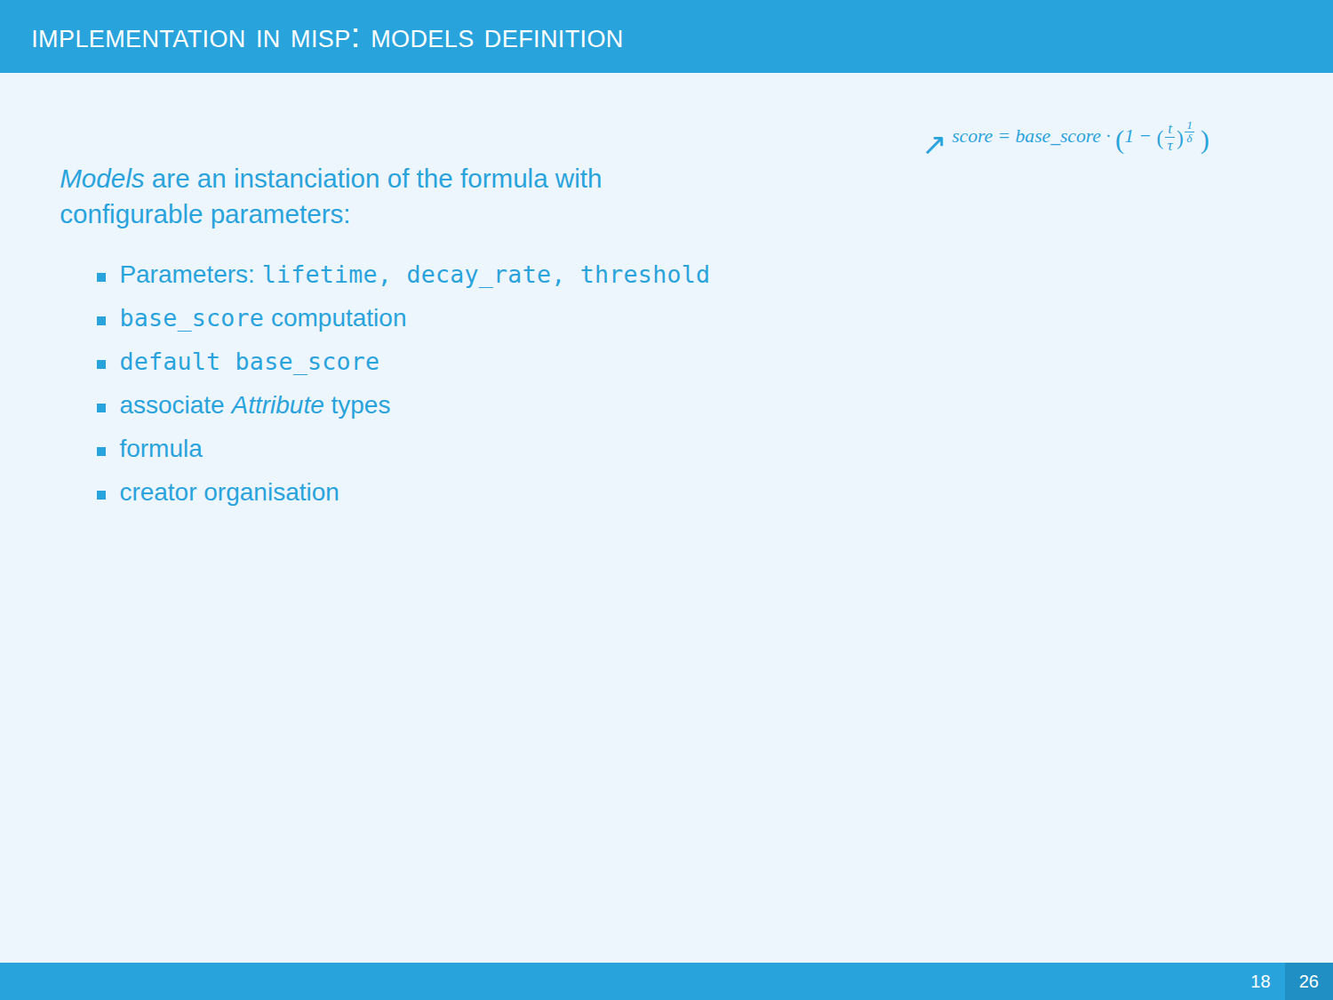Implementation in MISP: Models definition
↗ score = base_score · (1 − (tτ)1 δ )
Models are an instanciation of the formula with configurable parameters:
Parameters: lifetime, decay_rate, threshold
base_score computation
default base_score
associate Attribute types
formula
creator organisation
18
26